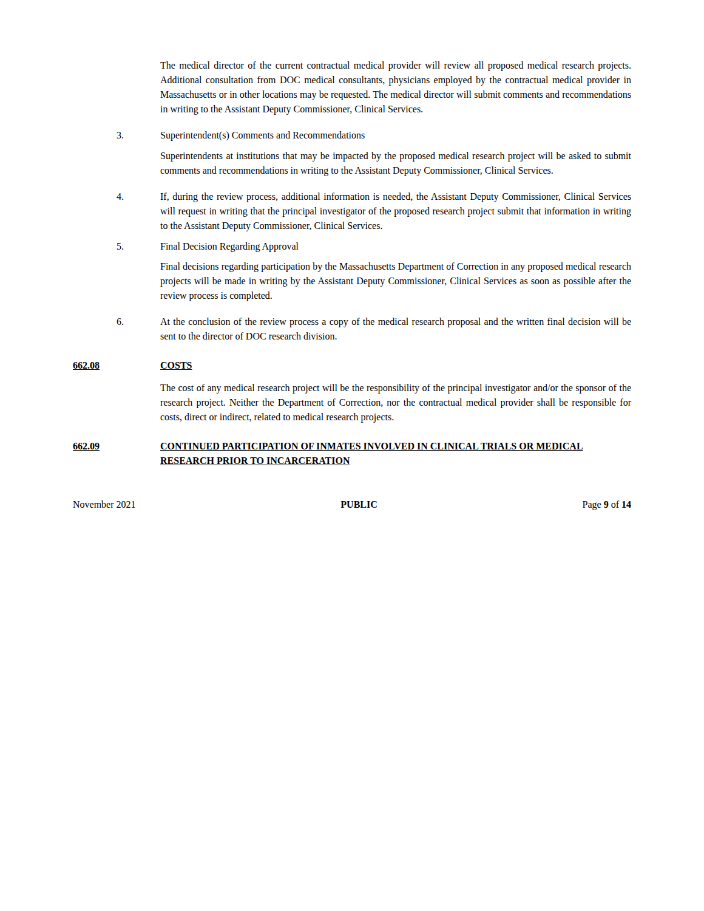The medical director of the current contractual medical provider will review all proposed medical research projects. Additional consultation from DOC medical consultants, physicians employed by the contractual medical provider in Massachusetts or in other locations may be requested. The medical director will submit comments and recommendations in writing to the Assistant Deputy Commissioner, Clinical Services.
3.
Superintendent(s) Comments and Recommendations
Superintendents at institutions that may be impacted by the proposed medical research project will be asked to submit comments and recommendations in writing to the Assistant Deputy Commissioner, Clinical Services.
4.
If, during the review process, additional information is needed, the Assistant Deputy Commissioner, Clinical Services will request in writing that the principal investigator of the proposed research project submit that information in writing to the Assistant Deputy Commissioner, Clinical Services.
5.
Final Decision Regarding Approval
Final decisions regarding participation by the Massachusetts Department of Correction in any proposed medical research projects will be made in writing by the Assistant Deputy Commissioner, Clinical Services as soon as possible after the review process is completed.
6.
At the conclusion of the review process a copy of the medical research proposal and the written final decision will be sent to the director of DOC research division.
662.08
COSTS
The cost of any medical research project will be the responsibility of the principal investigator and/or the sponsor of the research project. Neither the Department of Correction, nor the contractual medical provider shall be responsible for costs, direct or indirect, related to medical research projects.
662.09
CONTINUED PARTICIPATION OF INMATES INVOLVED IN CLINICAL TRIALS OR MEDICAL RESEARCH PRIOR TO INCARCERATION
November 2021
PUBLIC
Page 9 of 14